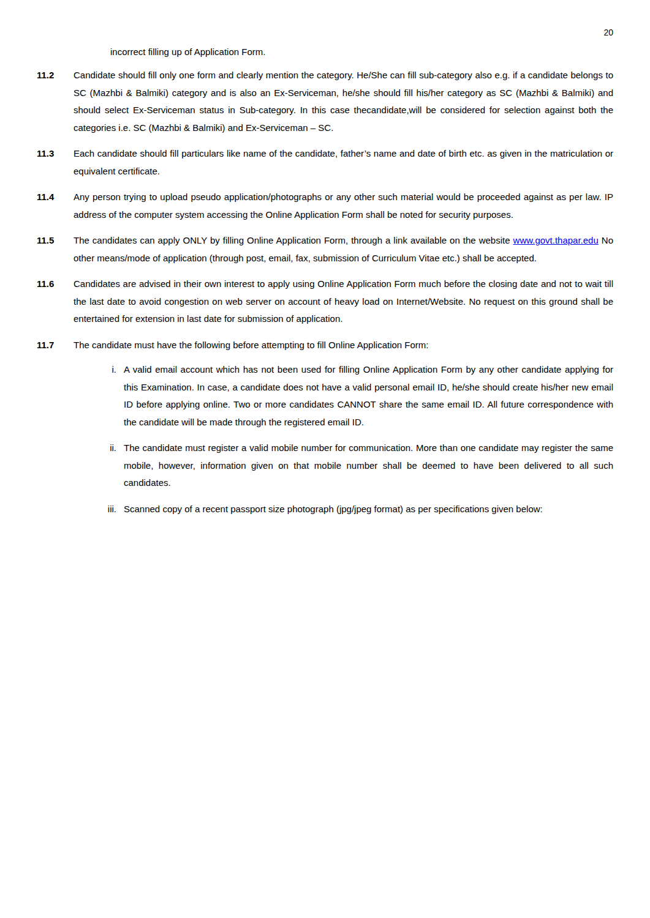20
incorrect filling up of Application Form.
11.2
Candidate should fill only one form and clearly mention the category. He/She can fill sub-category also e.g. if a candidate belongs to SC (Mazhbi & Balmiki) category and is also an Ex-Serviceman, he/she should fill his/her category as SC (Mazhbi & Balmiki) and should select Ex-Serviceman status in Sub-category. In this case thecandidate,will be considered for selection against both the categories i.e. SC (Mazhbi & Balmiki) and Ex-Serviceman – SC.
11.3
Each candidate should fill particulars like name of the candidate, father’s name and date of birth etc. as given in the matriculation or equivalent certificate.
11.4
Any person trying to upload pseudo application/photographs or any other such material would be proceeded against as per law. IP address of the computer system accessing the Online Application Form shall be noted for security purposes.
11.5
The candidates can apply ONLY by filling Online Application Form, through a link available on the website www.govt.thapar.edu No other means/mode of application (through post, email, fax, submission of Curriculum Vitae etc.) shall be accepted.
11.6
Candidates are advised in their own interest to apply using Online Application Form much before the closing date and not to wait till the last date to avoid congestion on web server on account of heavy load on Internet/Website. No request on this ground shall be entertained for extension in last date for submission of application.
11.7
The candidate must have the following before attempting to fill Online Application Form:
i. A valid email account which has not been used for filling Online Application Form by any other candidate applying for this Examination. In case, a candidate does not have a valid personal email ID, he/she should create his/her new email ID before applying online. Two or more candidates CANNOT share the same email ID. All future correspondence with the candidate will be made through the registered email ID.
ii. The candidate must register a valid mobile number for communication. More than one candidate may register the same mobile, however, information given on that mobile number shall be deemed to have been delivered to all such candidates.
iii. Scanned copy of a recent passport size photograph (jpg/jpeg format) as per specifications given below: